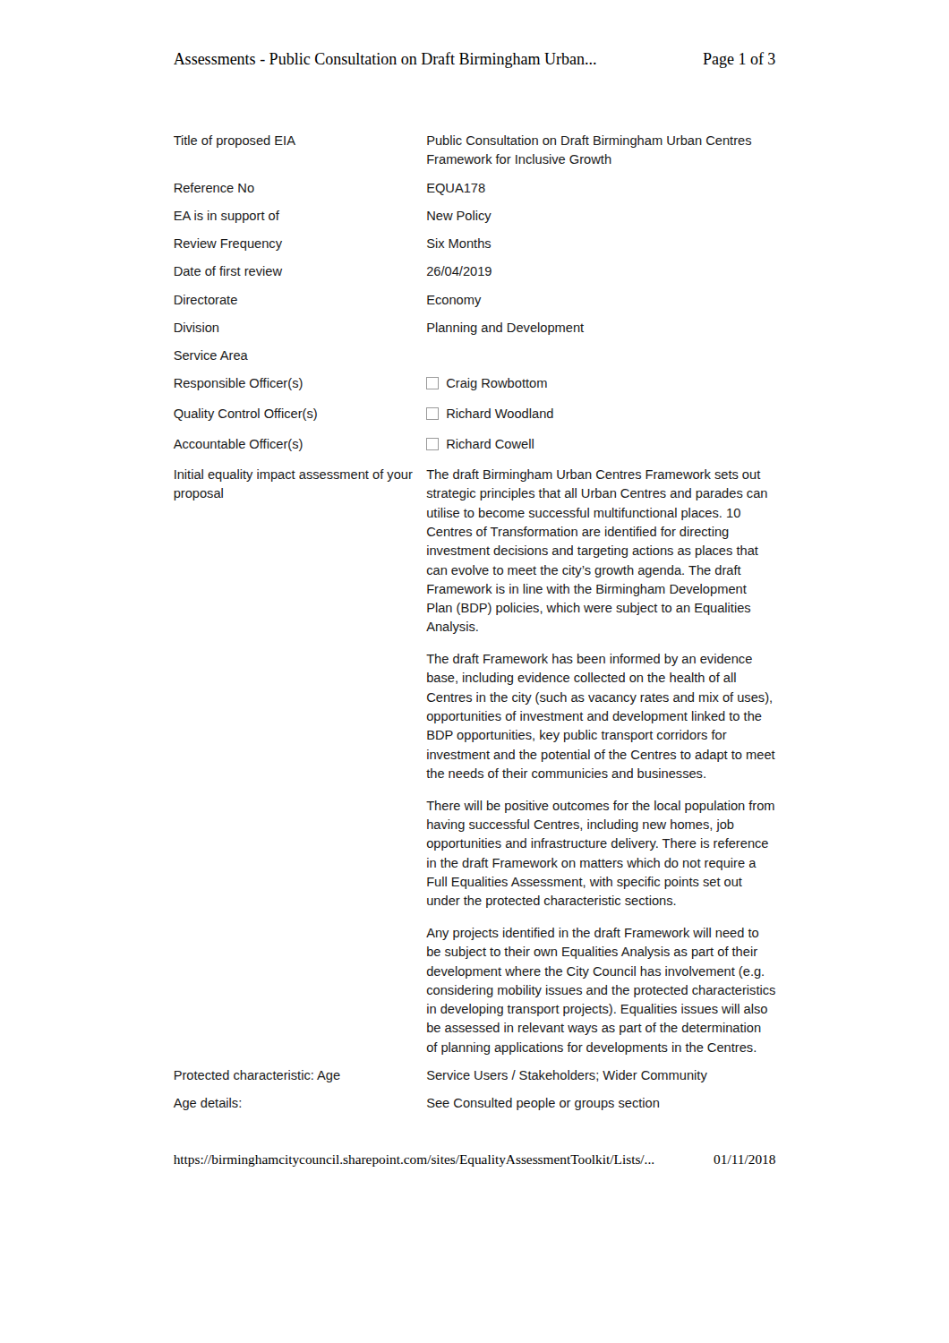Assessments - Public Consultation on Draft Birmingham Urban...
Page 1 of 3
| Title of proposed EIA | Public Consultation on Draft Birmingham Urban Centres Framework for Inclusive Growth |
| Reference No | EQUA178 |
| EA is in support of | New Policy |
| Review Frequency | Six Months |
| Date of first review | 26/04/2019 |
| Directorate | Economy |
| Division | Planning and Development |
| Service Area | |
| Responsible Officer(s) | Craig Rowbottom |
| Quality Control Officer(s) | Richard Woodland |
| Accountable Officer(s) | Richard Cowell |
| Initial equality impact assessment of your proposal | The draft Birmingham Urban Centres Framework sets out strategic principles that all Urban Centres and parades can utilise to become successful multifunctional places. 10 Centres of Transformation are identified for directing investment decisions and targeting actions as places that can evolve to meet the city’s growth agenda. The draft Framework is in line with the Birmingham Development Plan (BDP) policies, which were subject to an Equalities Analysis. The draft Framework has been informed by an evidence base, including evidence collected on the health of all Centres in the city (such as vacancy rates and mix of uses), opportunities of investment and development linked to the BDP opportunities, key public transport corridors for investment and the potential of the Centres to adapt to meet the needs of their communicies and businesses. There will be positive outcomes for the local population from having successful Centres, including new homes, job opportunities and infrastructure delivery. There is reference in the draft Framework on matters which do not require a Full Equalities Assessment, with specific points set out under the protected characteristic sections. Any projects identified in the draft Framework will need to be subject to their own Equalities Analysis as part of their development where the City Council has involvement (e.g. considering mobility issues and the protected characteristics in developing transport projects). Equalities issues will also be assessed in relevant ways as part of the determination of planning applications for developments in the Centres. |
| Protected characteristic: Age | Service Users / Stakeholders; Wider Community |
| Age details: | See Consulted people or groups section |
https://birminghamcitycouncil.sharepoint.com/sites/EqualityAssessmentToolkit/Lists/...
01/11/2018